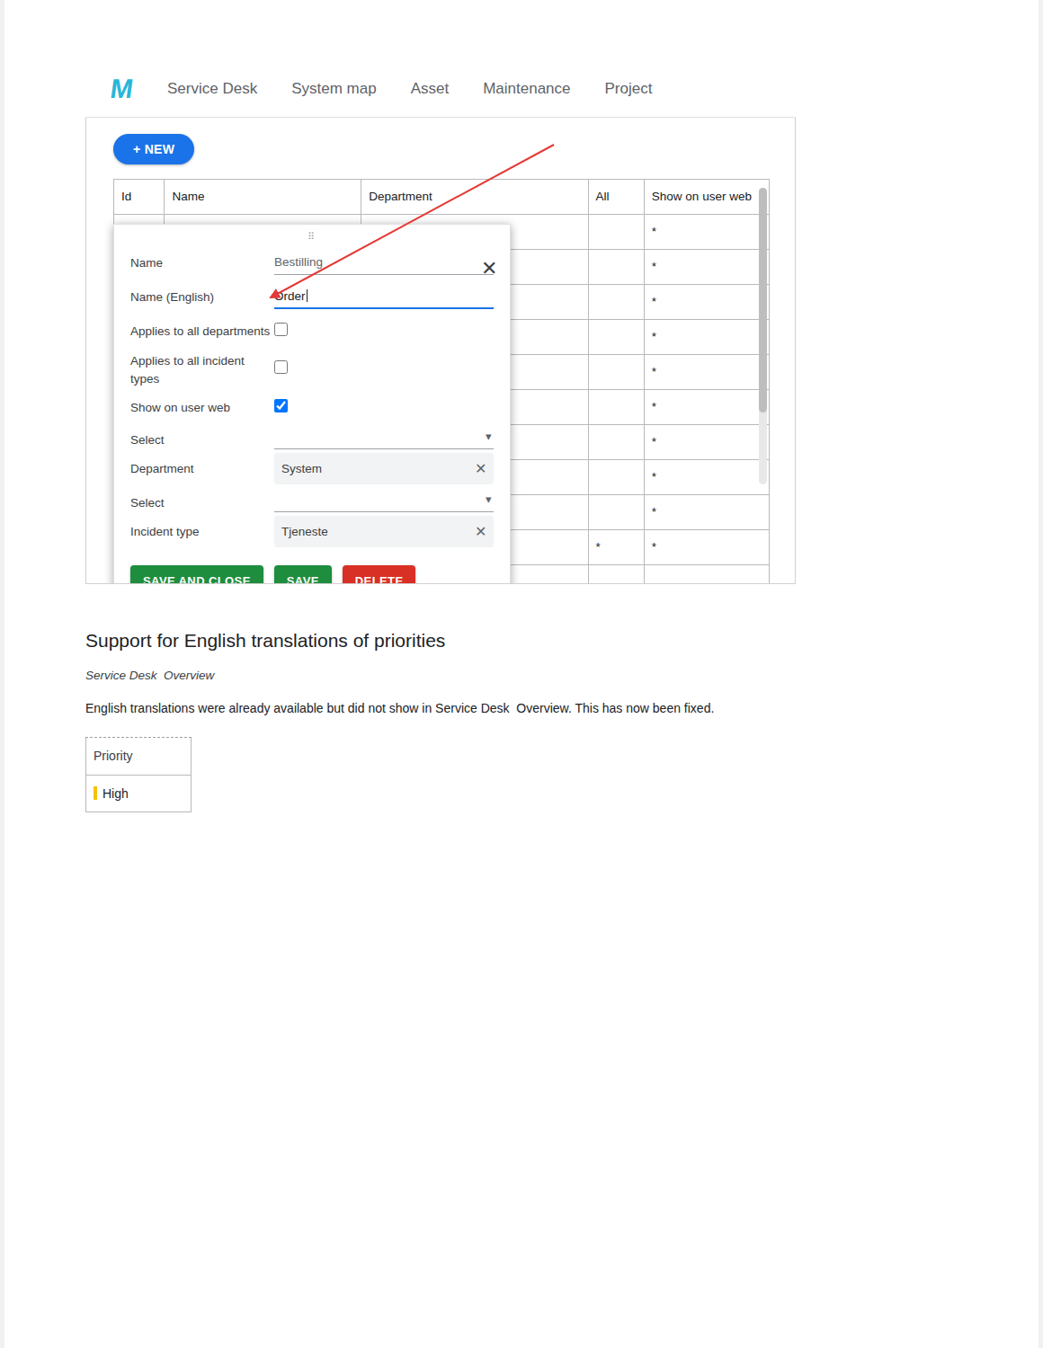M
Service Desk System map Asset Maintenance Project
+ NEW
| Id | Name | Department | All | Show on user web |
| --- | --- | --- | --- | --- |
| 9 | Bestilling | System | | * |
| | | | | * |
| | | | | * |
| | | | | * |
| | | | | * |
| | | | | * |
| | | | | * |
| | | | | * |
| | | | | * |
| | | | * | * |
⠿
✕
Name
Bestilling
Name (English)
Order
Applies to all departments
Applies to all incident types
Show on user web
Select
Department
System✕
Select
Incident type
Tjeneste✕
SAVE AND CLOSE SAVE DELETE
Support for English translations of priorities
Service Desk Overview
English translations were already available but did not show in Service Desk Overview. This has now been fixed.
Priority
High